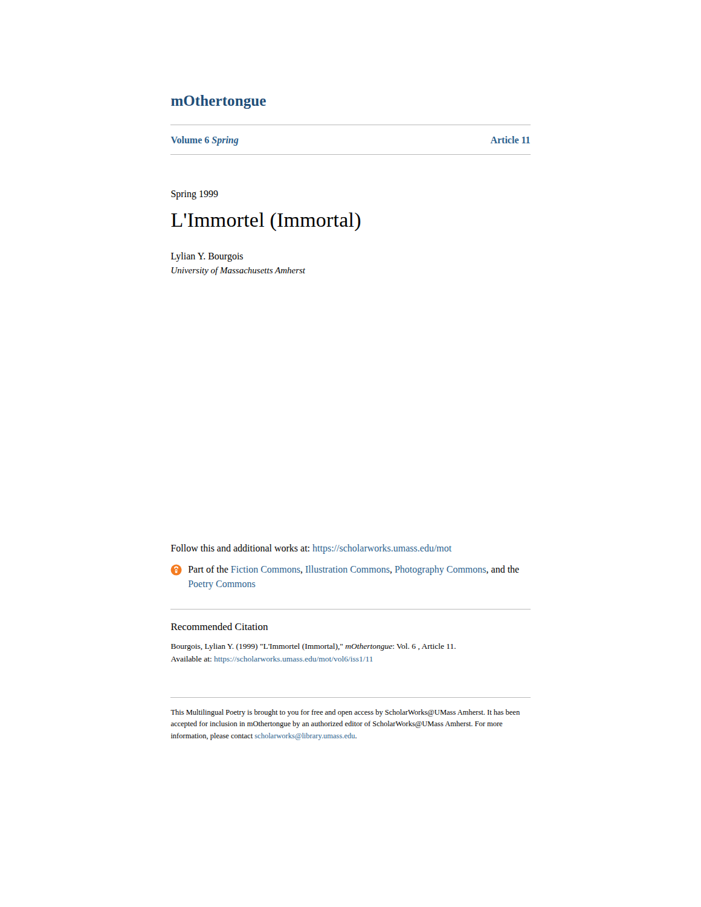mOthertongue
Volume 6 Spring
Article 11
Spring 1999
L'Immortel (Immortal)
Lylian Y. Bourgois
University of Massachusetts Amherst
Follow this and additional works at: https://scholarworks.umass.edu/mot
Part of the Fiction Commons, Illustration Commons, Photography Commons, and the Poetry Commons
Recommended Citation
Bourgois, Lylian Y. (1999) "L'Immortel (Immortal)," mOthertongue: Vol. 6 , Article 11.
Available at: https://scholarworks.umass.edu/mot/vol6/iss1/11
This Multilingual Poetry is brought to you for free and open access by ScholarWorks@UMass Amherst. It has been accepted for inclusion in mOthertongue by an authorized editor of ScholarWorks@UMass Amherst. For more information, please contact scholarworks@library.umass.edu.